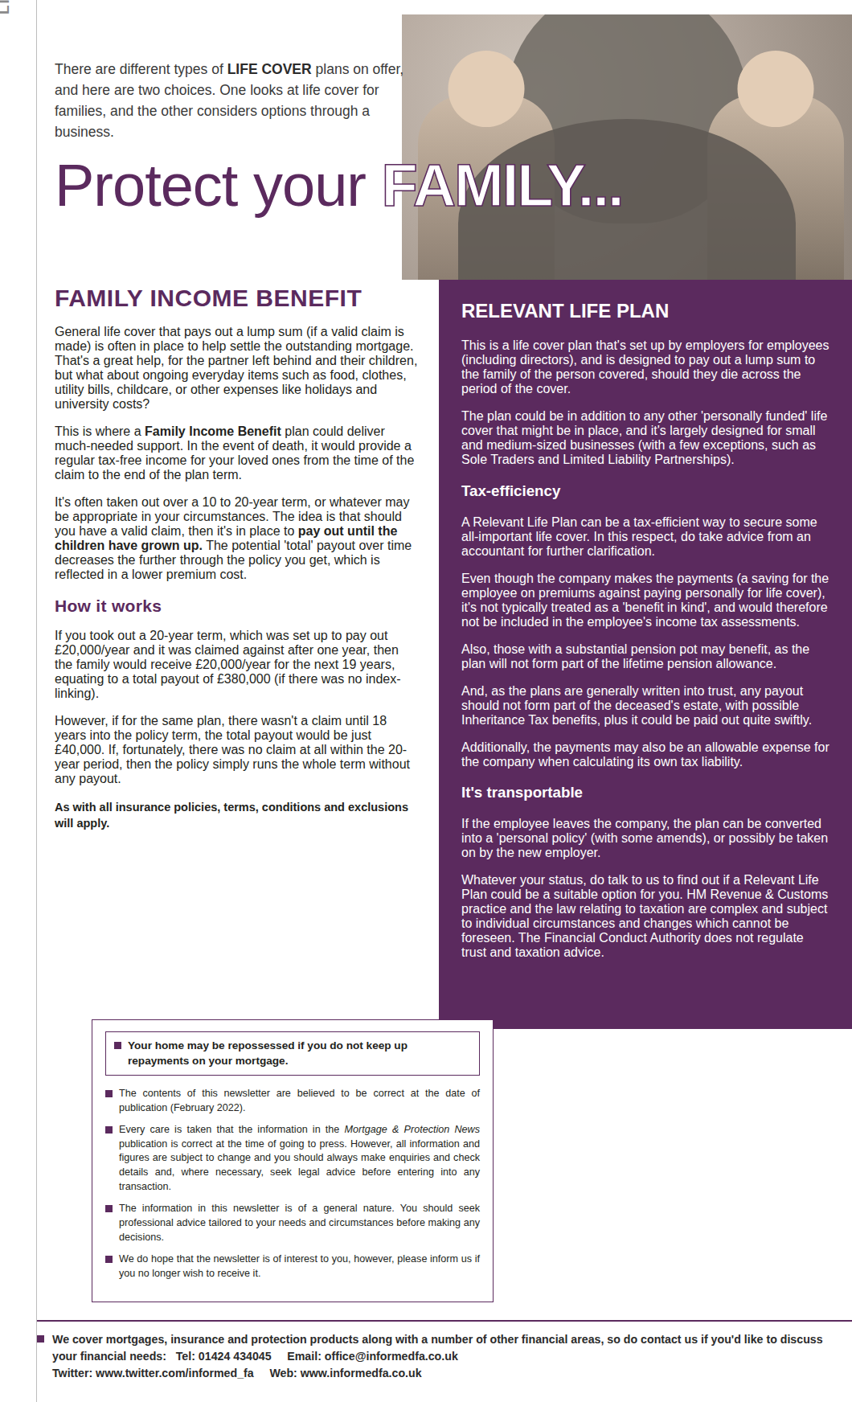LIFE COVER 04
There are different types of LIFE COVER plans on offer, and here are two choices. One looks at life cover for families, and the other considers options through a business.
Protect your FAMILY...
FAMILY INCOME BENEFIT
General life cover that pays out a lump sum (if a valid claim is made) is often in place to help settle the outstanding mortgage. That's a great help, for the partner left behind and their children, but what about ongoing everyday items such as food, clothes, utility bills, childcare, or other expenses like holidays and university costs?
This is where a Family Income Benefit plan could deliver much-needed support. In the event of death, it would provide a regular tax-free income for your loved ones from the time of the claim to the end of the plan term.
It's often taken out over a 10 to 20-year term, or whatever may be appropriate in your circumstances. The idea is that should you have a valid claim, then it's in place to pay out until the children have grown up. The potential 'total' payout over time decreases the further through the policy you get, which is reflected in a lower premium cost.
How it works
If you took out a 20-year term, which was set up to pay out £20,000/year and it was claimed against after one year, then the family would receive £20,000/year for the next 19 years, equating to a total payout of £380,000 (if there was no index-linking).
However, if for the same plan, there wasn't a claim until 18 years into the policy term, the total payout would be just £40,000. If, fortunately, there was no claim at all within the 20-year period, then the policy simply runs the whole term without any payout.
As with all insurance policies, terms, conditions and exclusions will apply.
RELEVANT LIFE PLAN
This is a life cover plan that's set up by employers for employees (including directors), and is designed to pay out a lump sum to the family of the person covered, should they die across the period of the cover.
The plan could be in addition to any other 'personally funded' life cover that might be in place, and it's largely designed for small and medium-sized businesses (with a few exceptions, such as Sole Traders and Limited Liability Partnerships).
Tax-efficiency
A Relevant Life Plan can be a tax-efficient way to secure some all-important life cover. In this respect, do take advice from an accountant for further clarification.
Even though the company makes the payments (a saving for the employee on premiums against paying personally for life cover), it's not typically treated as a 'benefit in kind', and would therefore not be included in the employee's income tax assessments.
Also, those with a substantial pension pot may benefit, as the plan will not form part of the lifetime pension allowance.
And, as the plans are generally written into trust, any payout should not form part of the deceased's estate, with possible Inheritance Tax benefits, plus it could be paid out quite swiftly.
Additionally, the payments may also be an allowable expense for the company when calculating its own tax liability.
It's transportable
If the employee leaves the company, the plan can be converted into a 'personal policy' (with some amends), or possibly be taken on by the new employer.
Whatever your status, do talk to us to find out if a Relevant Life Plan could be a suitable option for you. HM Revenue & Customs practice and the law relating to taxation are complex and subject to individual circumstances and changes which cannot be foreseen. The Financial Conduct Authority does not regulate trust and taxation advice.
Your home may be repossessed if you do not keep up repayments on your mortgage.
The contents of this newsletter are believed to be correct at the date of publication (February 2022).
Every care is taken that the information in the Mortgage & Protection News publication is correct at the time of going to press. However, all information and figures are subject to change and you should always make enquiries and check details and, where necessary, seek legal advice before entering into any transaction.
The information in this newsletter is of a general nature. You should seek professional advice tailored to your needs and circumstances before making any decisions.
We do hope that the newsletter is of interest to you, however, please inform us if you no longer wish to receive it.
We cover mortgages, insurance and protection products along with a number of other financial areas, so do contact us if you'd like to discuss your financial needs: Tel: 01424 434045 Email: office@informedfa.co.uk
Twitter: www.twitter.com/informed_fa Web: www.informedfa.co.uk